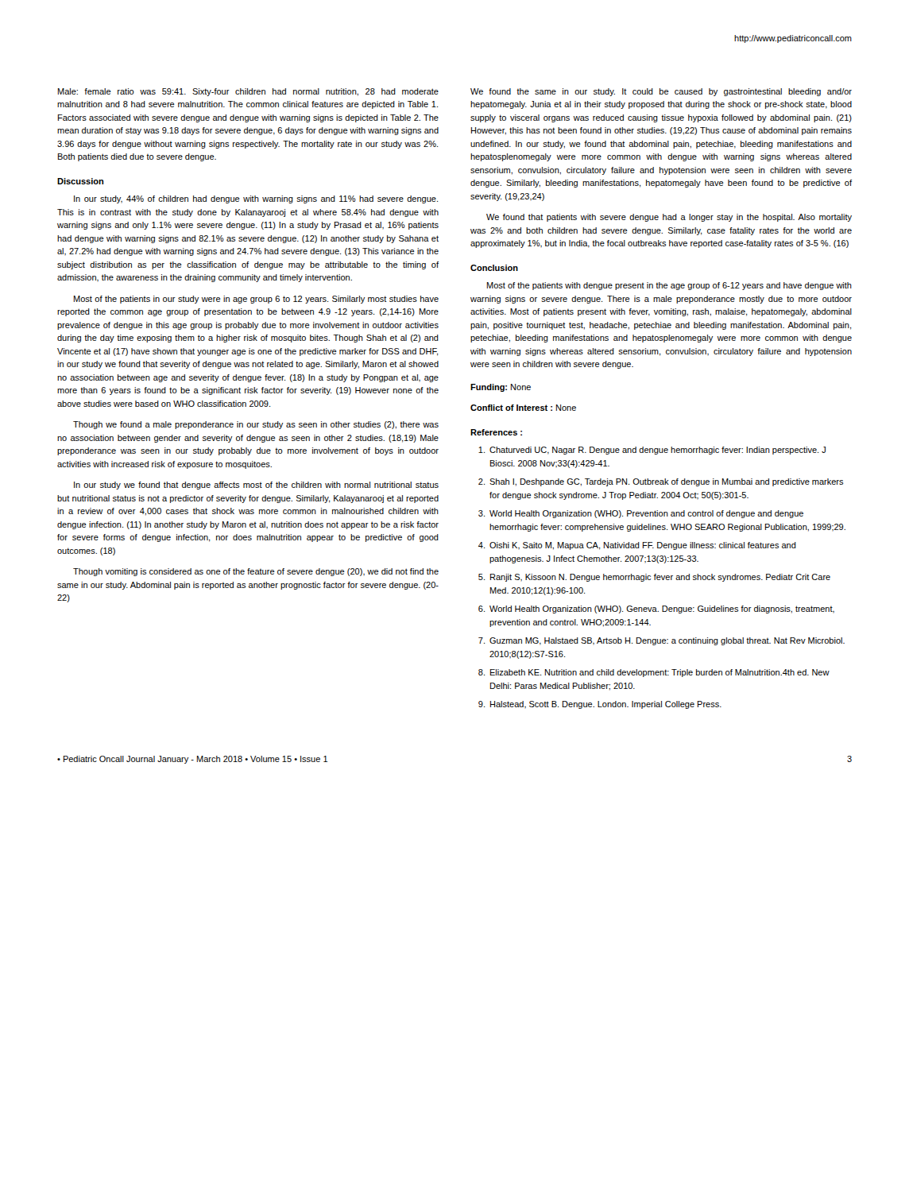http://www.pediatriconcall.com
Male: female ratio was 59:41. Sixty-four children had normal nutrition, 28 had moderate malnutrition and 8 had severe malnutrition. The common clinical features are depicted in Table 1. Factors associated with severe dengue and dengue with warning signs is depicted in Table 2. The mean duration of stay was 9.18 days for severe dengue, 6 days for dengue with warning signs and 3.96 days for dengue without warning signs respectively. The mortality rate in our study was 2%. Both patients died due to severe dengue.
Discussion
In our study, 44% of children had dengue with warning signs and 11% had severe dengue. This is in contrast with the study done by Kalanayarooj et al where 58.4% had dengue with warning signs and only 1.1% were severe dengue. (11) In a study by Prasad et al, 16% patients had dengue with warning signs and 82.1% as severe dengue. (12) In another study by Sahana et al, 27.2% had dengue with warning signs and 24.7% had severe dengue. (13) This variance in the subject distribution as per the classification of dengue may be attributable to the timing of admission, the awareness in the draining community and timely intervention.
Most of the patients in our study were in age group 6 to 12 years. Similarly most studies have reported the common age group of presentation to be between 4.9 -12 years. (2,14-16) More prevalence of dengue in this age group is probably due to more involvement in outdoor activities during the day time exposing them to a higher risk of mosquito bites. Though Shah et al (2) and Vincente et al (17) have shown that younger age is one of the predictive marker for DSS and DHF, in our study we found that severity of dengue was not related to age. Similarly, Maron et al showed no association between age and severity of dengue fever. (18) In a study by Pongpan et al, age more than 6 years is found to be a significant risk factor for severity. (19) However none of the above studies were based on WHO classification 2009.
Though we found a male preponderance in our study as seen in other studies (2), there was no association between gender and severity of dengue as seen in other 2 studies. (18,19) Male preponderance was seen in our study probably due to more involvement of boys in outdoor activities with increased risk of exposure to mosquitoes.
In our study we found that dengue affects most of the children with normal nutritional status but nutritional status is not a predictor of severity for dengue. Similarly, Kalayanarooj et al reported in a review of over 4,000 cases that shock was more common in malnourished children with dengue infection. (11) In another study by Maron et al, nutrition does not appear to be a risk factor for severe forms of dengue infection, nor does malnutrition appear to be predictive of good outcomes. (18)
Though vomiting is considered as one of the feature of severe dengue (20), we did not find the same in our study. Abdominal pain is reported as another prognostic factor for severe dengue. (20-22)
We found the same in our study. It could be caused by gastrointestinal bleeding and/or hepatomegaly. Junia et al in their study proposed that during the shock or pre-shock state, blood supply to visceral organs was reduced causing tissue hypoxia followed by abdominal pain. (21) However, this has not been found in other studies. (19,22) Thus cause of abdominal pain remains undefined. In our study, we found that abdominal pain, petechiae, bleeding manifestations and hepatosplenomegaly were more common with dengue with warning signs whereas altered sensorium, convulsion, circulatory failure and hypotension were seen in children with severe dengue. Similarly, bleeding manifestations, hepatomegaly have been found to be predictive of severity. (19,23,24)
We found that patients with severe dengue had a longer stay in the hospital. Also mortality was 2% and both children had severe dengue. Similarly, case fatality rates for the world are approximately 1%, but in India, the focal outbreaks have reported case-fatality rates of 3-5 %. (16)
Conclusion
Most of the patients with dengue present in the age group of 6-12 years and have dengue with warning signs or severe dengue. There is a male preponderance mostly due to more outdoor activities. Most of patients present with fever, vomiting, rash, malaise, hepatomegaly, abdominal pain, positive tourniquet test, headache, petechiae and bleeding manifestation. Abdominal pain, petechiae, bleeding manifestations and hepatosplenomegaly were more common with dengue with warning signs whereas altered sensorium, convulsion, circulatory failure and hypotension were seen in children with severe dengue.
Funding: None
Conflict of Interest : None
References :
Chaturvedi UC, Nagar R. Dengue and dengue hemorrhagic fever: Indian perspective. J Biosci. 2008 Nov;33(4):429-41.
Shah I, Deshpande GC, Tardeja PN. Outbreak of dengue in Mumbai and predictive markers for dengue shock syndrome. J Trop Pediatr. 2004 Oct; 50(5):301-5.
World Health Organization (WHO). Prevention and control of dengue and dengue hemorrhagic fever: comprehensive guidelines. WHO SEARO Regional Publication, 1999;29.
Oishi K, Saito M, Mapua CA, Natividad FF. Dengue illness: clinical features and pathogenesis. J Infect Chemother. 2007;13(3):125-33.
Ranjit S, Kissoon N. Dengue hemorrhagic fever and shock syndromes. Pediatr Crit Care Med. 2010;12(1):96-100.
World Health Organization (WHO). Geneva. Dengue: Guidelines for diagnosis, treatment, prevention and control. WHO;2009:1-144.
Guzman MG, Halstaed SB, Artsob H. Dengue: a continuing global threat. Nat Rev Microbiol. 2010;8(12):S7-S16.
Elizabeth KE. Nutrition and child development: Triple burden of Malnutrition.4th ed. New Delhi: Paras Medical Publisher; 2010.
Halstead, Scott B. Dengue. London. Imperial College Press.
• Pediatric Oncall Journal January - March 2018 • Volume 15 • Issue 1
3